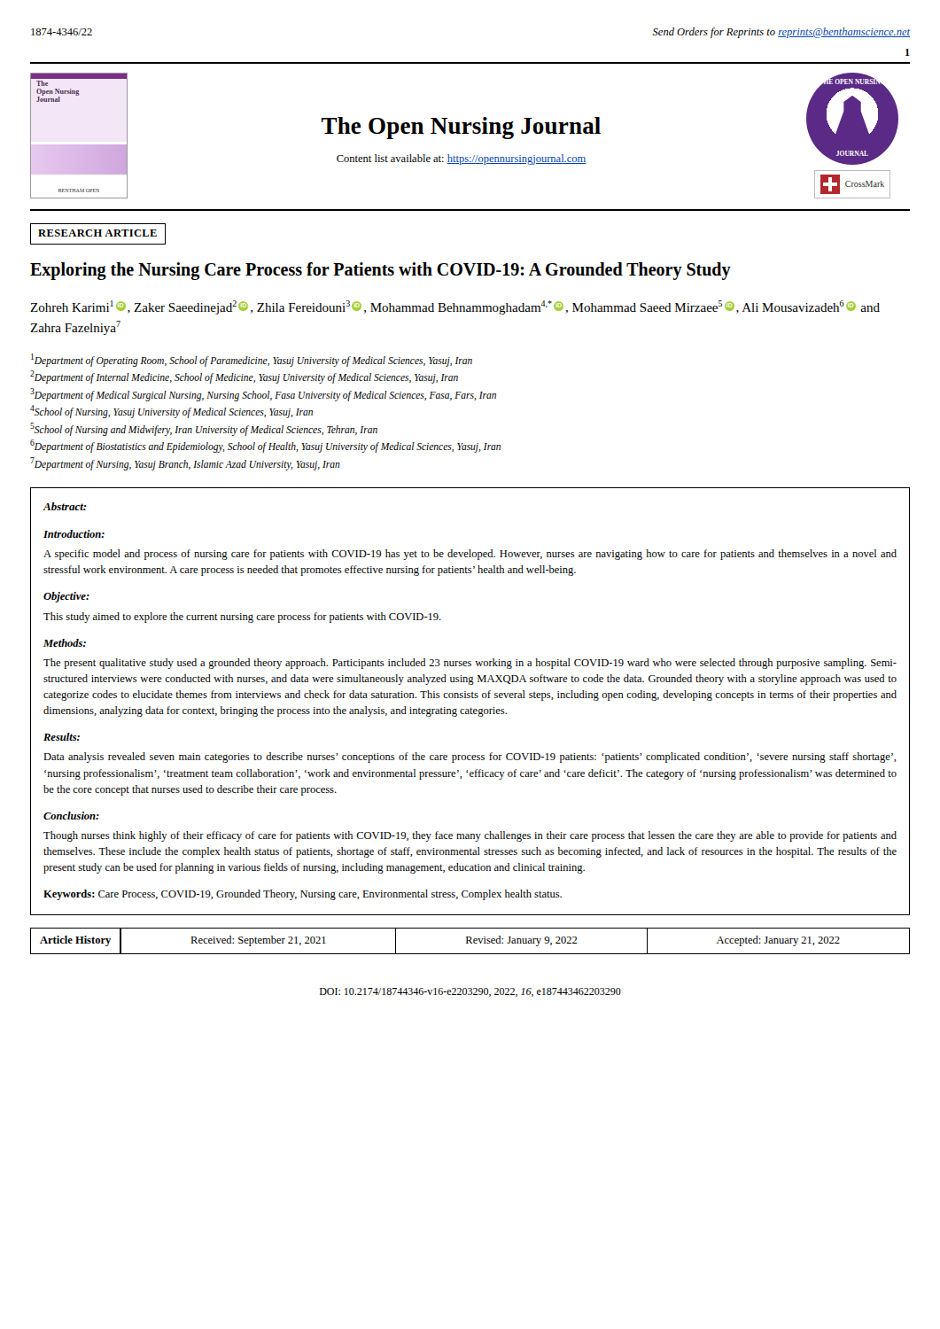1874-4346/22
Send Orders for Reprints to reprints@benthamscience.net
1
The
Open Nursing
Journal
BENTHAM OPEN
The Open Nursing Journal
Content list available at: https://opennursingjournal.com
THE OPEN NURSING
JOURNAL
CrossMark
RESEARCH ARTICLE
Exploring the Nursing Care Process for Patients with COVID-19: A Grounded Theory Study
Zohreh Karimi1 , Zaker Saeedinejad2 , Zhila Fereidouni3 , Mohammad Behnammoghadam4,* , Mohammad Saeed Mirzaee5 , Ali Mousavizadeh6 and Zahra Fazelniya7
1Department of Operating Room, School of Paramedicine, Yasuj University of Medical Sciences, Yasuj, Iran
2Department of Internal Medicine, School of Medicine, Yasuj University of Medical Sciences, Yasuj, Iran
3Department of Medical Surgical Nursing, Nursing School, Fasa University of Medical Sciences, Fasa, Fars, Iran
4School of Nursing, Yasuj University of Medical Sciences, Yasuj, Iran
5School of Nursing and Midwifery, Iran University of Medical Sciences, Tehran, Iran
6Department of Biostatistics and Epidemiology, School of Health, Yasuj University of Medical Sciences, Yasuj, Iran
7Department of Nursing, Yasuj Branch, Islamic Azad University, Yasuj, Iran
Abstract:
Introduction:
A specific model and process of nursing care for patients with COVID-19 has yet to be developed. However, nurses are navigating how to care for patients and themselves in a novel and stressful work environment. A care process is needed that promotes effective nursing for patients’ health and well-being.
Objective:
This study aimed to explore the current nursing care process for patients with COVID-19.
Methods:
The present qualitative study used a grounded theory approach. Participants included 23 nurses working in a hospital COVID-19 ward who were selected through purposive sampling. Semi-structured interviews were conducted with nurses, and data were simultaneously analyzed using MAXQDA software to code the data. Grounded theory with a storyline approach was used to categorize codes to elucidate themes from interviews and check for data saturation. This consists of several steps, including open coding, developing concepts in terms of their properties and dimensions, analyzing data for context, bringing the process into the analysis, and integrating categories.
Results:
Data analysis revealed seven main categories to describe nurses’ conceptions of the care process for COVID-19 patients: ‘patients’ complicated condition’, ‘severe nursing staff shortage’, ‘nursing professionalism’, ‘treatment team collaboration’, ‘work and environmental pressure’, ‘efficacy of care’ and ‘care deficit’. The category of ‘nursing professionalism’ was determined to be the core concept that nurses used to describe their care process.
Conclusion:
Though nurses think highly of their efficacy of care for patients with COVID-19, they face many challenges in their care process that lessen the care they are able to provide for patients and themselves. These include the complex health status of patients, shortage of staff, environmental stresses such as becoming infected, and lack of resources in the hospital. The results of the present study can be used for planning in various fields of nursing, including management, education and clinical training.
Keywords: Care Process, COVID-19, Grounded Theory, Nursing care, Environmental stress, Complex health status.
Article History
Received: September 21, 2021
Revised: January 9, 2022
Accepted: January 21, 2022
DOI: 10.2174/18744346-v16-e2203290, 2022, 16, e187443462203290